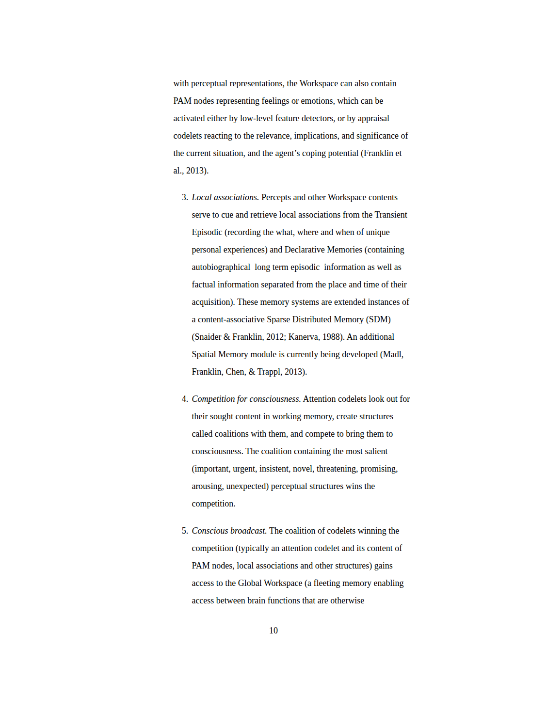with perceptual representations, the Workspace can also contain PAM nodes representing feelings or emotions, which can be activated either by low-level feature detectors, or by appraisal codelets reacting to the relevance, implications, and significance of the current situation, and the agent’s coping potential (Franklin et al., 2013).
3. Local associations. Percepts and other Workspace contents serve to cue and retrieve local associations from the Transient Episodic (recording the what, where and when of unique personal experiences) and Declarative Memories (containing autobiographical long term episodic information as well as factual information separated from the place and time of their acquisition). These memory systems are extended instances of a content-associative Sparse Distributed Memory (SDM) (Snaider & Franklin, 2012; Kanerva, 1988). An additional Spatial Memory module is currently being developed (Madl, Franklin, Chen, & Trappl, 2013).
4. Competition for consciousness. Attention codelets look out for their sought content in working memory, create structures called coalitions with them, and compete to bring them to consciousness. The coalition containing the most salient (important, urgent, insistent, novel, threatening, promising, arousing, unexpected) perceptual structures wins the competition.
5. Conscious broadcast. The coalition of codelets winning the competition (typically an attention codelet and its content of PAM nodes, local associations and other structures) gains access to the Global Workspace (a fleeting memory enabling access between brain functions that are otherwise
10